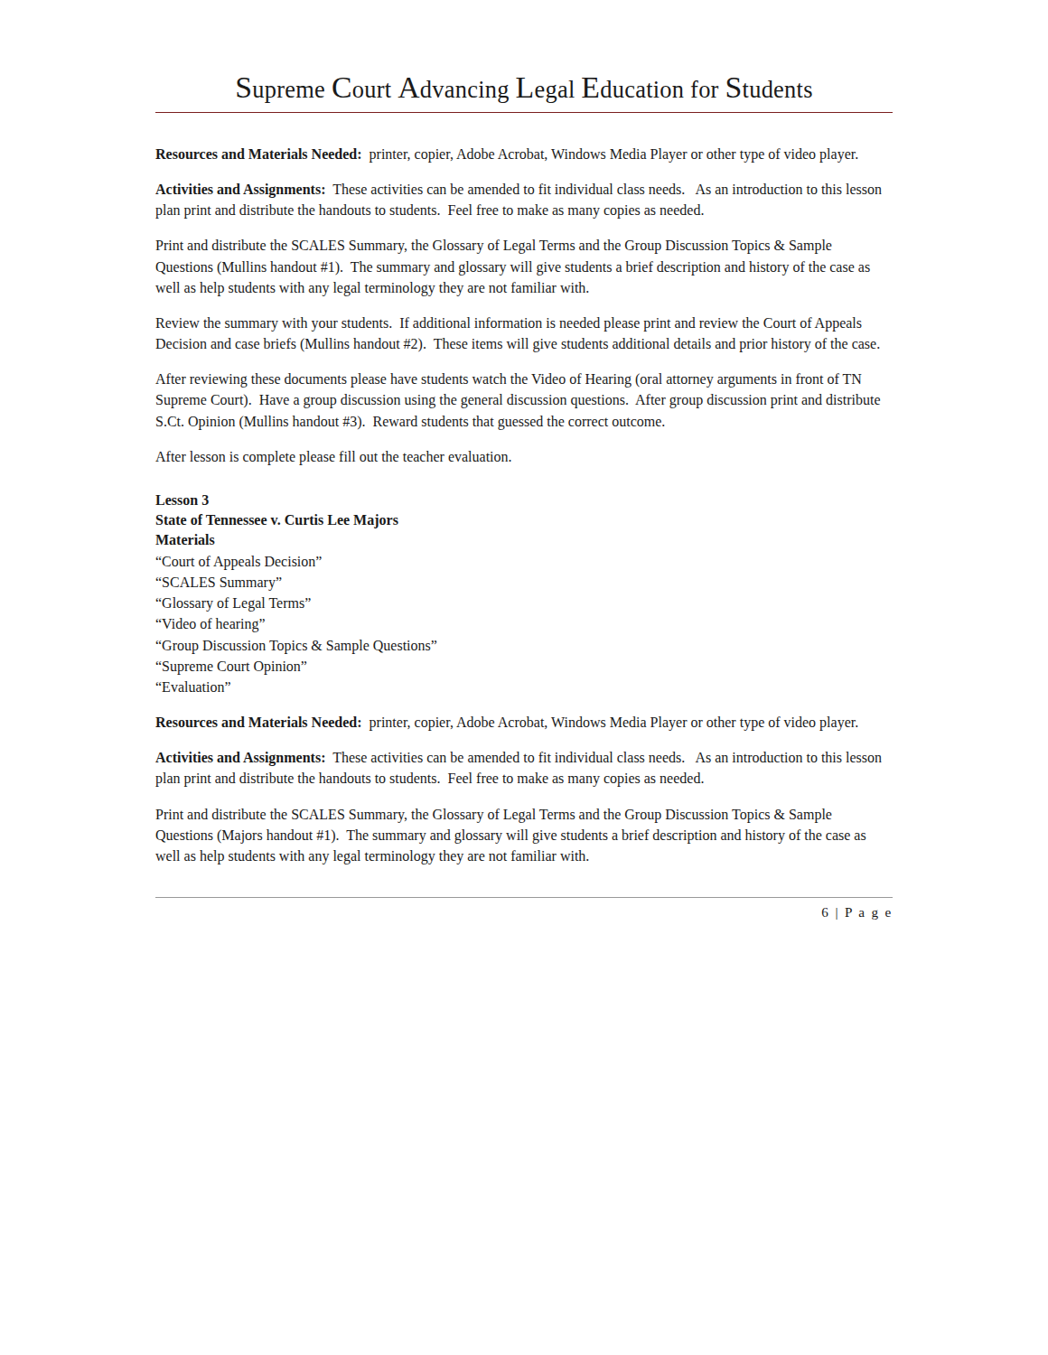Supreme Court Advancing Legal Education for Students
Resources and Materials Needed: printer, copier, Adobe Acrobat, Windows Media Player or other type of video player.
Activities and Assignments: These activities can be amended to fit individual class needs. As an introduction to this lesson plan print and distribute the handouts to students. Feel free to make as many copies as needed.
Print and distribute the SCALES Summary, the Glossary of Legal Terms and the Group Discussion Topics & Sample Questions (Mullins handout #1). The summary and glossary will give students a brief description and history of the case as well as help students with any legal terminology they are not familiar with.
Review the summary with your students. If additional information is needed please print and review the Court of Appeals Decision and case briefs (Mullins handout #2). These items will give students additional details and prior history of the case.
After reviewing these documents please have students watch the Video of Hearing (oral attorney arguments in front of TN Supreme Court). Have a group discussion using the general discussion questions. After group discussion print and distribute S.Ct. Opinion (Mullins handout #3). Reward students that guessed the correct outcome.
After lesson is complete please fill out the teacher evaluation.
Lesson 3
State of Tennessee v. Curtis Lee Majors
Materials
“Court of Appeals Decision”
“SCALES Summary”
“Glossary of Legal Terms”
“Video of hearing”
“Group Discussion Topics & Sample Questions”
“Supreme Court Opinion”
“Evaluation”
Resources and Materials Needed: printer, copier, Adobe Acrobat, Windows Media Player or other type of video player.
Activities and Assignments: These activities can be amended to fit individual class needs. As an introduction to this lesson plan print and distribute the handouts to students. Feel free to make as many copies as needed.
Print and distribute the SCALES Summary, the Glossary of Legal Terms and the Group Discussion Topics & Sample Questions (Majors handout #1). The summary and glossary will give students a brief description and history of the case as well as help students with any legal terminology they are not familiar with.
6 | P a g e